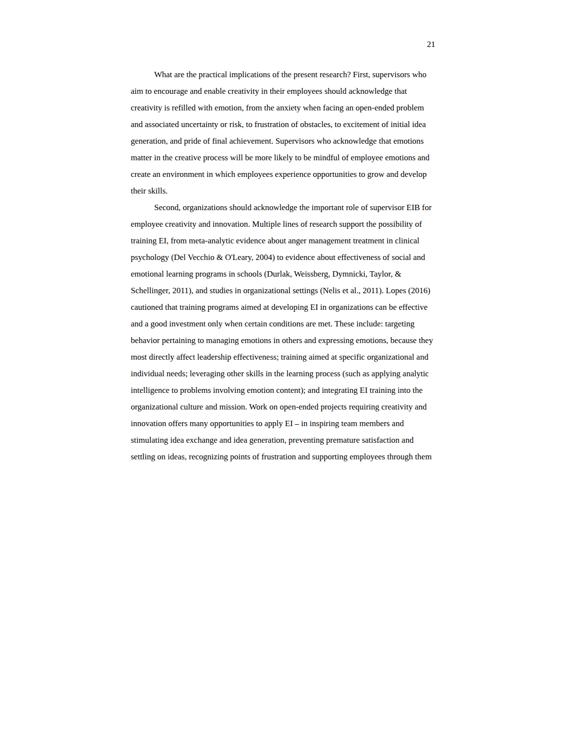21
What are the practical implications of the present research? First, supervisors who aim to encourage and enable creativity in their employees should acknowledge that creativity is refilled with emotion, from the anxiety when facing an open-ended problem and associated uncertainty or risk, to frustration of obstacles, to excitement of initial idea generation, and pride of final achievement. Supervisors who acknowledge that emotions matter in the creative process will be more likely to be mindful of employee emotions and create an environment in which employees experience opportunities to grow and develop their skills.
Second, organizations should acknowledge the important role of supervisor EIB for employee creativity and innovation. Multiple lines of research support the possibility of training EI, from meta-analytic evidence about anger management treatment in clinical psychology (Del Vecchio & O'Leary, 2004) to evidence about effectiveness of social and emotional learning programs in schools (Durlak, Weissberg, Dymnicki, Taylor, & Schellinger, 2011), and studies in organizational settings (Nelis et al., 2011). Lopes (2016) cautioned that training programs aimed at developing EI in organizations can be effective and a good investment only when certain conditions are met. These include: targeting behavior pertaining to managing emotions in others and expressing emotions, because they most directly affect leadership effectiveness; training aimed at specific organizational and individual needs; leveraging other skills in the learning process (such as applying analytic intelligence to problems involving emotion content); and integrating EI training into the organizational culture and mission. Work on open-ended projects requiring creativity and innovation offers many opportunities to apply EI – in inspiring team members and stimulating idea exchange and idea generation, preventing premature satisfaction and settling on ideas, recognizing points of frustration and supporting employees through them